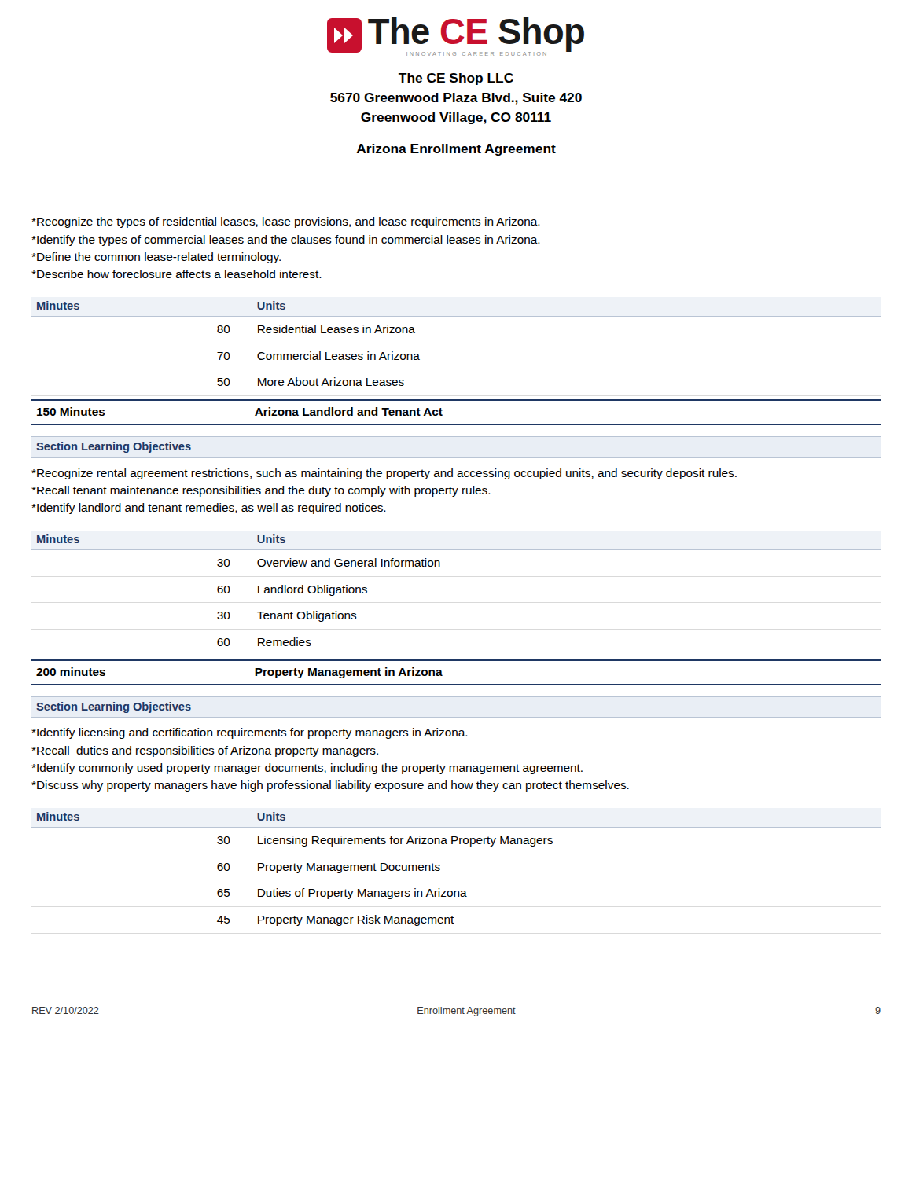The CE ShopINNOVATING CAREER EDUCATION
The CE Shop LLC
5670 Greenwood Plaza Blvd., Suite 420
Greenwood Village, CO 80111
Arizona Enrollment Agreement
*Recognize the types of residential leases, lease provisions, and lease requirements in Arizona.
*Identify the types of commercial leases and the clauses found in commercial leases in Arizona.
*Define the common lease-related terminology.
*Describe how foreclosure affects a leasehold interest.
| Minutes | Units |
| --- | --- |
| 80 | Residential Leases in Arizona |
| 70 | Commercial Leases in Arizona |
| 50 | More About Arizona Leases |
150 Minutes
Arizona Landlord and Tenant Act
Section Learning Objectives
*Recognize rental agreement restrictions, such as maintaining the property and accessing occupied units, and security deposit rules.
*Recall tenant maintenance responsibilities and the duty to comply with property rules.
*Identify landlord and tenant remedies, as well as required notices.
| Minutes | Units |
| --- | --- |
| 30 | Overview and General Information |
| 60 | Landlord Obligations |
| 30 | Tenant Obligations |
| 60 | Remedies |
200 minutes
Property Management in Arizona
Section Learning Objectives
*Identify licensing and certification requirements for property managers in Arizona.
*Recall duties and responsibilities of Arizona property managers.
*Identify commonly used property manager documents, including the property management agreement.
*Discuss why property managers have high professional liability exposure and how they can protect themselves.
| Minutes | Units |
| --- | --- |
| 30 | Licensing Requirements for Arizona Property Managers |
| 60 | Property Management Documents |
| 65 | Duties of Property Managers in Arizona |
| 45 | Property Manager Risk Management |
REV 2/10/2022
Enrollment Agreement
9